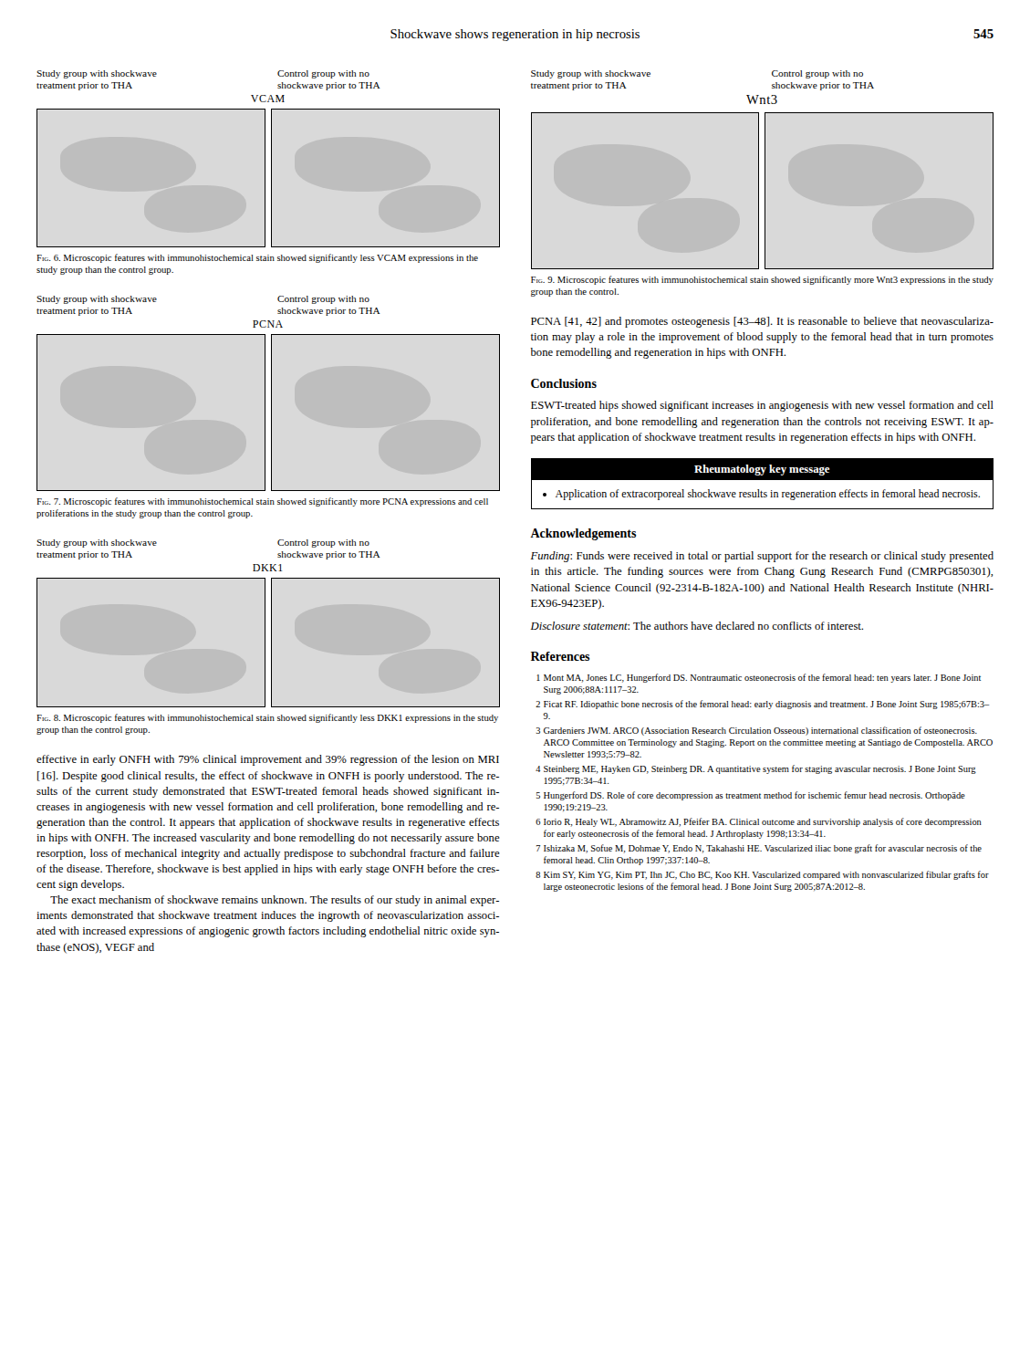Shockwave shows regeneration in hip necrosis
545
Study group with shockwave
treatment prior to THA
Control group with no
shockwave prior to THA
VCAM
Fig. 6. Microscopic features with immunohistochemical stain showed significantly less VCAM expressions in the study group than the control group.
Study group with shockwave
treatment prior to THA
Control group with no
shockwave prior to THA
PCNA
Fig. 7. Microscopic features with immunohistochemical stain showed significantly more PCNA expressions and cell proliferations in the study group than the control group.
Study group with shockwave
treatment prior to THA
Control group with no
shockwave prior to THA
DKK1
Fig. 8. Microscopic features with immunohistochemical stain showed significantly less DKK1 expressions in the study group than the control group.
effective in early ONFH with 79% clinical improvement and 39% regression of the lesion on MRI [16]. Despite good clinical results, the effect of shockwave in ONFH is poorly understood. The results of the current study demonstrated that ESWT-treated femoral heads showed significant increases in angiogenesis with new vessel formation and cell proliferation, bone remodelling and regeneration than the control. It appears that application of shockwave results in regenerative effects in hips with ONFH. The increased vascularity and bone remodelling do not necessarily assure bone resorption, loss of mechanical integrity and actually predispose to subchondral fracture and failure of the disease. Therefore, shockwave is best applied in hips with early stage ONFH before the crescent sign develops.
The exact mechanism of shockwave remains unknown. The results of our study in animal experiments demonstrated that shockwave treatment induces the ingrowth of neovascularization associated with increased expressions of angiogenic growth factors including endothelial nitric oxide synthase (eNOS), VEGF and
Study group with shockwave
treatment prior to THA
Control group with no
shockwave prior to THA
Wnt3
Fig. 9. Microscopic features with immunohistochemical stain showed significantly more Wnt3 expressions in the study group than the control.
PCNA [41, 42] and promotes osteogenesis [43–48]. It is reasonable to believe that neovascularization may play a role in the improvement of blood supply to the femoral head that in turn promotes bone remodelling and regeneration in hips with ONFH.
Conclusions
ESWT-treated hips showed significant increases in angiogenesis with new vessel formation and cell proliferation, and bone remodelling and regeneration than the controls not receiving ESWT. It appears that application of shockwave treatment results in regeneration effects in hips with ONFH.
Rheumatology key message
Application of extracorporeal shockwave results in regeneration effects in femoral head necrosis.
Acknowledgements
Funding: Funds were received in total or partial support for the research or clinical study presented in this article. The funding sources were from Chang Gung Research Fund (CMRPG850301), National Science Council (92-2314-B-182A-100) and National Health Research Institute (NHRI-EX96-9423EP).
Disclosure statement: The authors have declared no conflicts of interest.
References
Mont MA, Jones LC, Hungerford DS. Nontraumatic osteonecrosis of the femoral head: ten years later. J Bone Joint Surg 2006;88A:1117–32.
Ficat RF. Idiopathic bone necrosis of the femoral head: early diagnosis and treatment. J Bone Joint Surg 1985;67B:3–9.
Gardeniers JWM. ARCO (Association Research Circulation Osseous) international classification of osteonecrosis. ARCO Committee on Terminology and Staging. Report on the committee meeting at Santiago de Compostella. ARCO Newsletter 1993;5:79–82.
Steinberg ME, Hayken GD, Steinberg DR. A quantitative system for staging avascular necrosis. J Bone Joint Surg 1995;77B:34–41.
Hungerford DS. Role of core decompression as treatment method for ischemic femur head necrosis. Orthopäde 1990;19:219–23.
Iorio R, Healy WL, Abramowitz AJ, Pfeifer BA. Clinical outcome and survivorship analysis of core decompression for early osteonecrosis of the femoral head. J Arthroplasty 1998;13:34–41.
Ishizaka M, Sofue M, Dohmae Y, Endo N, Takahashi HE. Vascularized iliac bone graft for avascular necrosis of the femoral head. Clin Orthop 1997;337:140–8.
Kim SY, Kim YG, Kim PT, Ihn JC, Cho BC, Koo KH. Vascularized compared with nonvascularized fibular grafts for large osteonecrotic lesions of the femoral head. J Bone Joint Surg 2005;87A:2012–8.